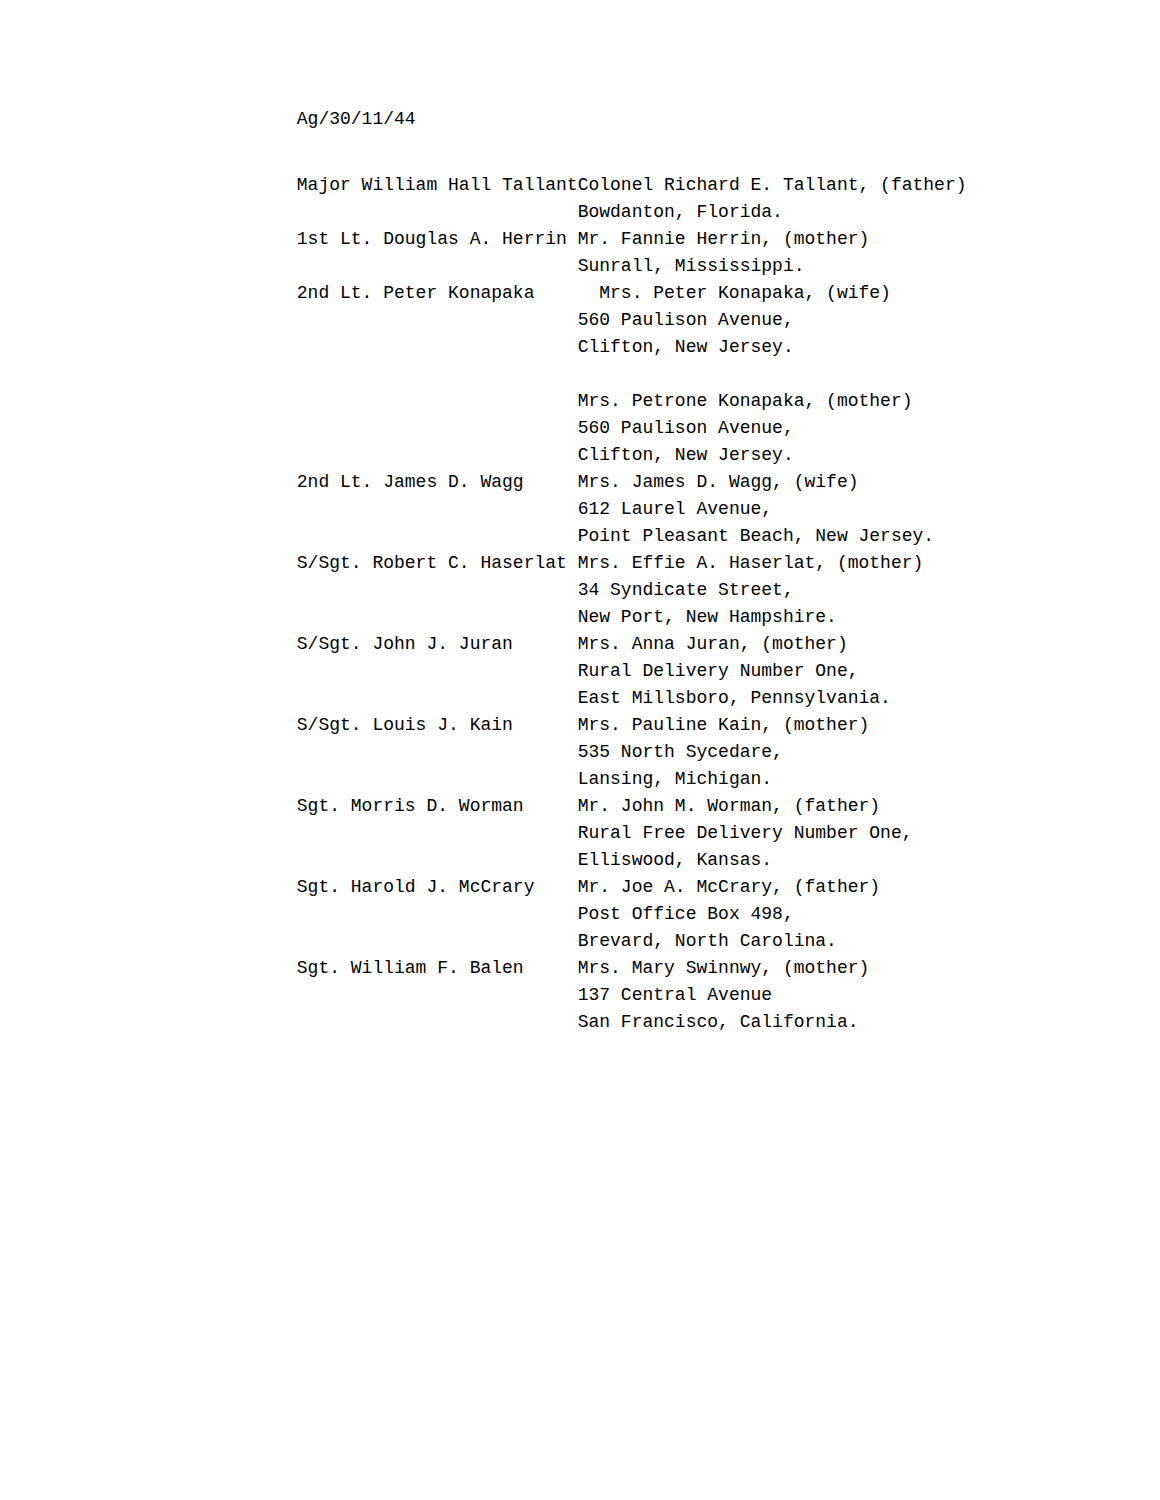Ag/30/11/44
| Major William Hall Tallant | Colonel Richard E. Tallant, (father) Bowdanton, Florida. |
| 1st Lt. Douglas A. Herrin | Mr. Fannie Herrin, (mother) Sunrall, Mississippi. |
| 2nd Lt. Peter Konapaka | Mrs. Peter Konapaka, (wife) 560 Paulison Avenue, Clifton, New Jersey. Mrs. Petrone Konapaka, (mother) 560 Paulison Avenue, Clifton, New Jersey. |
| 2nd Lt. James D. Wagg | Mrs. James D. Wagg, (wife) 612 Laurel Avenue, Point Pleasant Beach, New Jersey. |
| S/Sgt. Robert C. Haserlat | Mrs. Effie A. Haserlat, (mother) 34 Syndicate Street, New Port, New Hampshire. |
| S/Sgt. John J. Juran | Mrs. Anna Juran, (mother) Rural Delivery Number One, East Millsboro, Pennsylvania. |
| S/Sgt. Louis J. Kain | Mrs. Pauline Kain, (mother) 535 North Sycedare, Lansing, Michigan. |
| Sgt. Morris D. Worman | Mr. John M. Worman, (father) Rural Free Delivery Number One, Elliswood, Kansas. |
| Sgt. Harold J. McCrary | Mr. Joe A. McCrary, (father) Post Office Box 498, Brevard, North Carolina. |
| Sgt. William F. Balen | Mrs. Mary Swinnwy, (mother) 137 Central Avenue San Francisco, California. |